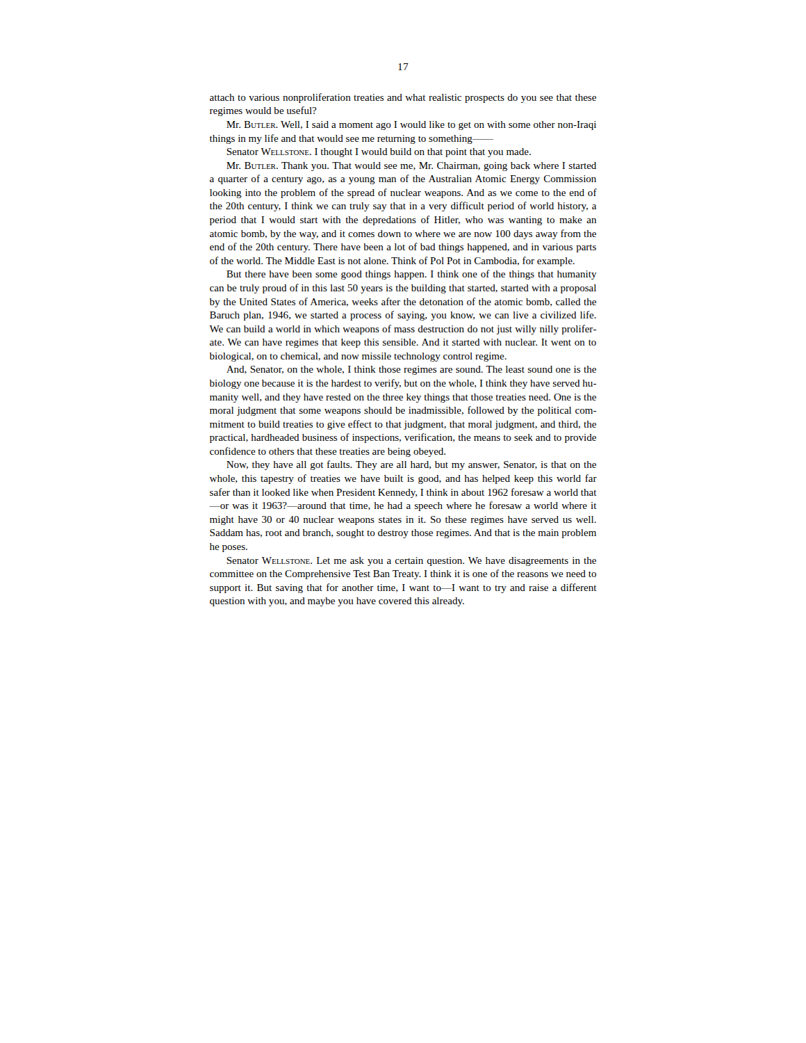17
attach to various nonproliferation treaties and what realistic prospects do you see that these regimes would be useful?
Mr. Butler. Well, I said a moment ago I would like to get on with some other non-Iraqi things in my life and that would see me returning to something——
Senator Wellstone. I thought I would build on that point that you made.
Mr. Butler. Thank you. That would see me, Mr. Chairman, going back where I started a quarter of a century ago, as a young man of the Australian Atomic Energy Commission looking into the problem of the spread of nuclear weapons. And as we come to the end of the 20th century, I think we can truly say that in a very difficult period of world history, a period that I would start with the depredations of Hitler, who was wanting to make an atomic bomb, by the way, and it comes down to where we are now 100 days away from the end of the 20th century. There have been a lot of bad things happened, and in various parts of the world. The Middle East is not alone. Think of Pol Pot in Cambodia, for example.
But there have been some good things happen. I think one of the things that humanity can be truly proud of in this last 50 years is the building that started, started with a proposal by the United States of America, weeks after the detonation of the atomic bomb, called the Baruch plan, 1946, we started a process of saying, you know, we can live a civilized life. We can build a world in which weapons of mass destruction do not just willy nilly proliferate. We can have regimes that keep this sensible. And it started with nuclear. It went on to biological, on to chemical, and now missile technology control regime.
And, Senator, on the whole, I think those regimes are sound. The least sound one is the biology one because it is the hardest to verify, but on the whole, I think they have served humanity well, and they have rested on the three key things that those treaties need. One is the moral judgment that some weapons should be inadmissible, followed by the political commitment to build treaties to give effect to that judgment, that moral judgment, and third, the practical, hardheaded business of inspections, verification, the means to seek and to provide confidence to others that these treaties are being obeyed.
Now, they have all got faults. They are all hard, but my answer, Senator, is that on the whole, this tapestry of treaties we have built is good, and has helped keep this world far safer than it looked like when President Kennedy, I think in about 1962 foresaw a world that—or was it 1963?—around that time, he had a speech where he foresaw a world where it might have 30 or 40 nuclear weapons states in it. So these regimes have served us well. Saddam has, root and branch, sought to destroy those regimes. And that is the main problem he poses.
Senator Wellstone. Let me ask you a certain question. We have disagreements in the committee on the Comprehensive Test Ban Treaty. I think it is one of the reasons we need to support it. But saving that for another time, I want to—I want to try and raise a different question with you, and maybe you have covered this already.